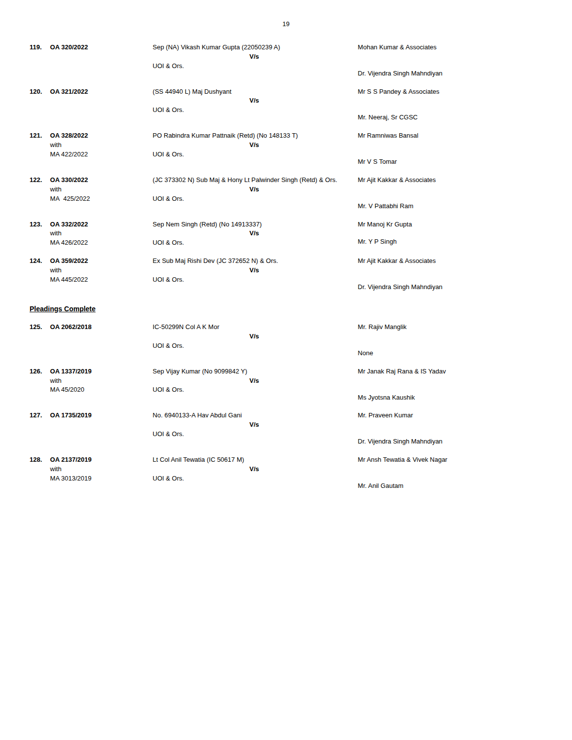19
| 119. | OA 320/2022 | Sep (NA) Vikash Kumar Gupta (22050239 A) V/s UOI & Ors. | Mohan Kumar & Associates Dr. Vijendra Singh Mahndiyan |
| 120. | OA 321/2022 | (SS 44940 L) Maj Dushyant V/s UOI & Ors. | Mr S S Pandey & Associates Mr. Neeraj, Sr CGSC |
| 121. | OA 328/2022 with MA 422/2022 | PO Rabindra Kumar Pattnaik (Retd) (No 148133 T) V/s UOI & Ors. | Mr Ramniwas Bansal Mr V S Tomar |
| 122. | OA 330/2022 with MA 425/2022 | (JC 373302 N) Sub Maj & Hony Lt Palwinder Singh (Retd) & Ors. V/s UOI & Ors. | Mr Ajit Kakkar & Associates Mr. V Pattabhi Ram |
| 123. | OA 332/2022 with MA 426/2022 | Sep Nem Singh (Retd) (No 14913337) V/s UOI & Ors. | Mr Manoj Kr Gupta Mr. Y P Singh |
| 124. | OA 359/2022 with MA 445/2022 | Ex Sub Maj Rishi Dev (JC 372652 N) & Ors. V/s UOI & Ors. | Mr Ajit Kakkar & Associates Dr. Vijendra Singh Mahndiyan |
Pleadings Complete
| 125. | OA 2062/2018 | IC-50299N Col A K Mor V/s UOI & Ors. | Mr. Rajiv Manglik None |
| 126. | OA 1337/2019 with MA 45/2020 | Sep Vijay Kumar (No 9099842 Y) V/s UOI & Ors. | Mr Janak Raj Rana & IS Yadav Ms Jyotsna Kaushik |
| 127. | OA 1735/2019 | No. 6940133-A Hav Abdul Gani V/s UOI & Ors. | Mr. Praveen Kumar Dr. Vijendra Singh Mahndiyan |
| 128. | OA 2137/2019 with MA 3013/2019 | Lt Col Anil Tewatia (IC 50617 M) V/s UOI & Ors. | Mr Ansh Tewatia & Vivek Nagar Mr. Anil Gautam |